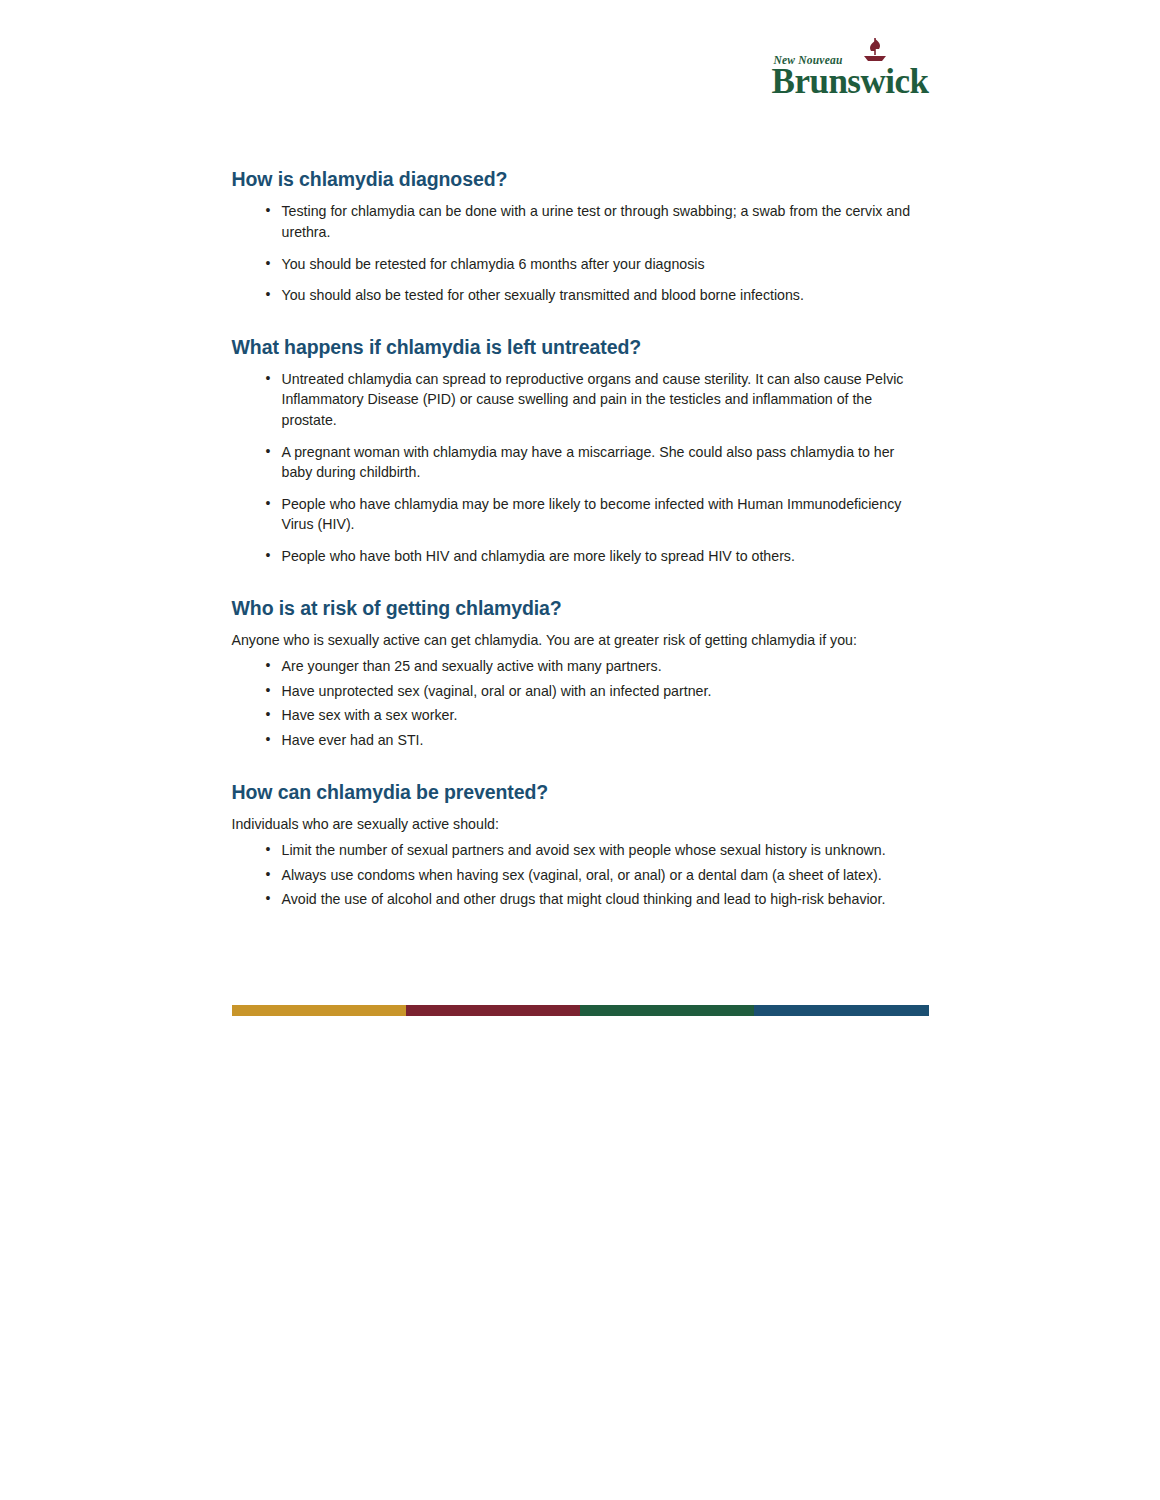New Nouveau
Brunswick
How is chlamydia diagnosed?
Testing for chlamydia can be done with a urine test or through swabbing; a swab from the cervix and urethra.
You should be retested for chlamydia 6 months after your diagnosis
You should also be tested for other sexually transmitted and blood borne infections.
What happens if chlamydia is left untreated?
Untreated chlamydia can spread to reproductive organs and cause sterility. It can also cause Pelvic Inflammatory Disease (PID) or cause swelling and pain in the testicles and inflammation of the prostate.
A pregnant woman with chlamydia may have a miscarriage. She could also pass chlamydia to her baby during childbirth.
People who have chlamydia may be more likely to become infected with Human Immunodeficiency Virus (HIV).
People who have both HIV and chlamydia are more likely to spread HIV to others.
Who is at risk of getting chlamydia?
Anyone who is sexually active can get chlamydia. You are at greater risk of getting chlamydia if you:
Are younger than 25 and sexually active with many partners.
Have unprotected sex (vaginal, oral or anal) with an infected partner.
Have sex with a sex worker.
Have ever had an STI.
How can chlamydia be prevented?
Individuals who are sexually active should:
Limit the number of sexual partners and avoid sex with people whose sexual history is unknown.
Always use condoms when having sex (vaginal, oral, or anal) or a dental dam (a sheet of latex).
Avoid the use of alcohol and other drugs that might cloud thinking and lead to high-risk behavior.